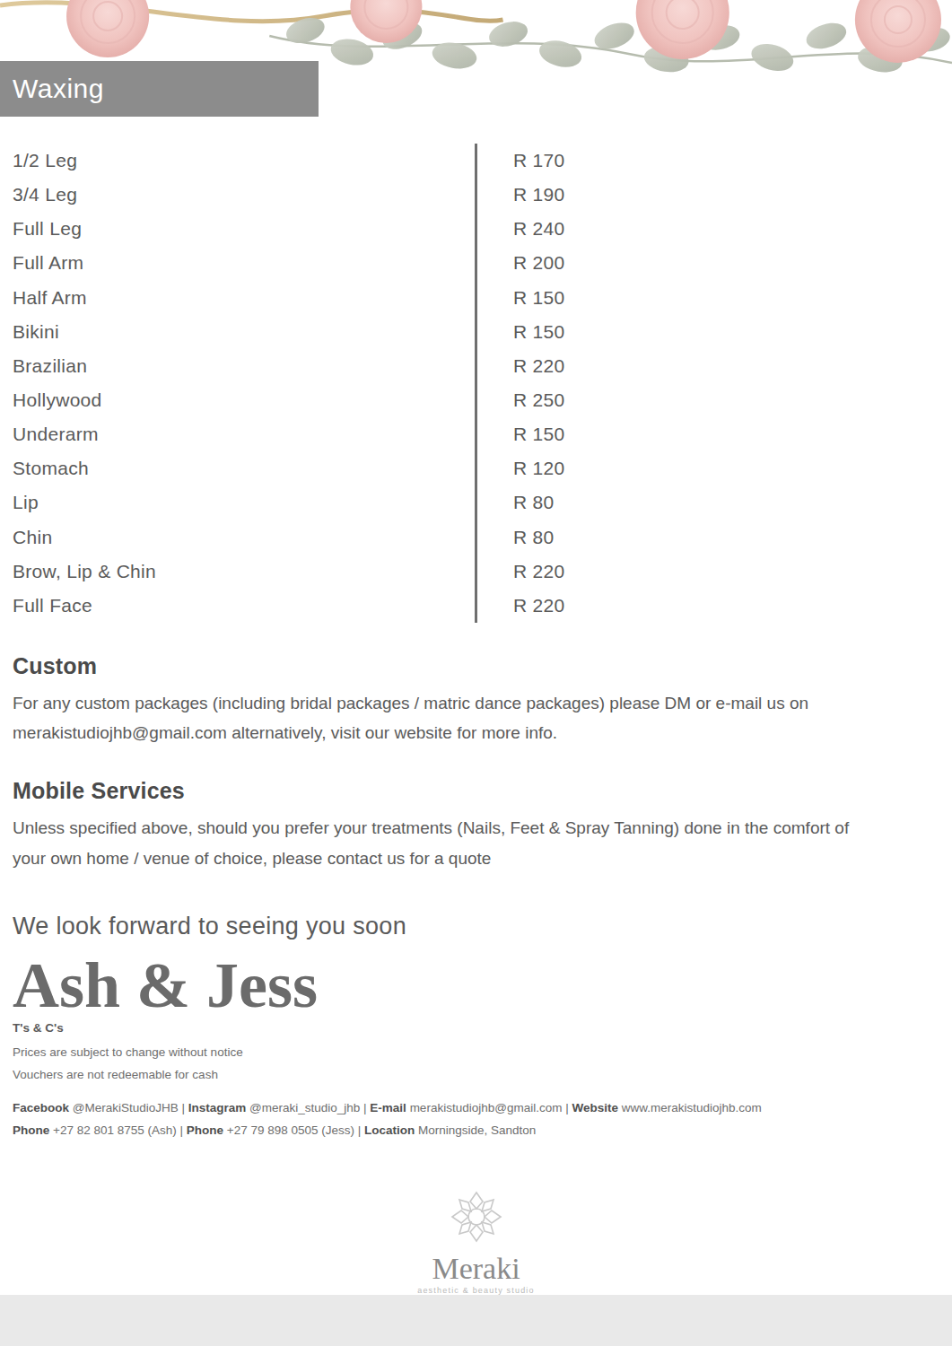Waxing
| 1/2 Leg | R 170 |
| 3/4 Leg | R 190 |
| Full Leg | R 240 |
| Full Arm | R 200 |
| Half Arm | R 150 |
| Bikini | R 150 |
| Brazilian | R 220 |
| Hollywood | R 250 |
| Underarm | R 150 |
| Stomach | R 120 |
| Lip | R 80 |
| Chin | R 80 |
| Brow, Lip & Chin | R 220 |
| Full Face | R 220 |
Custom
For any custom packages (including bridal packages / matric dance packages) please DM or e-mail us on merakistudiojhb@gmail.com alternatively, visit our website for more info.
Mobile Services
Unless specified above, should you prefer your treatments (Nails, Feet & Spray Tanning) done in the comfort of your own home / venue of choice, please contact us for a quote
We look forward to seeing you soon
Ash & Jess
T's & C's
Prices are subject to change without notice
Vouchers are not redeemable for cash
Facebook @MerakiStudioJHB | Instagram @meraki_studio_jhb | E-mail merakistudiojhb@gmail.com | Website www.merakistudiojhb.com
Phone +27 82 801 8755 (Ash) | Phone +27 79 898 0505 (Jess) | Location Morningside, Sandton
Meraki
aesthetic & beauty studio